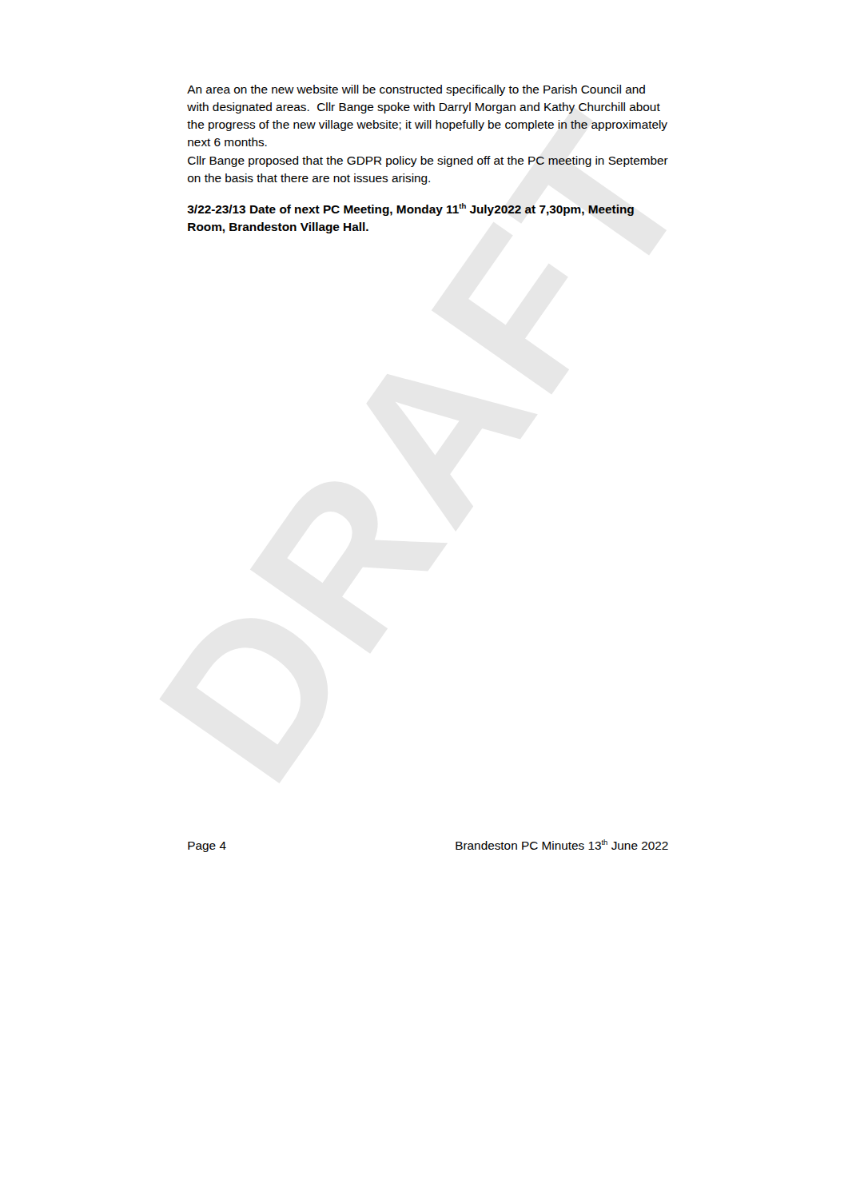DRAFT
An area on the new website will be constructed specifically to the Parish Council and with designated areas. Cllr Bange spoke with Darryl Morgan and Kathy Churchill about the progress of the new village website; it will hopefully be complete in the approximately next 6 months.
Cllr Bange proposed that the GDPR policy be signed off at the PC meeting in September on the basis that there are not issues arising.
3/22-23/13 Date of next PC Meeting, Monday 11th July2022 at 7,30pm, Meeting Room, Brandeston Village Hall.
Page 4 Brandeston PC Minutes 13th June 2022